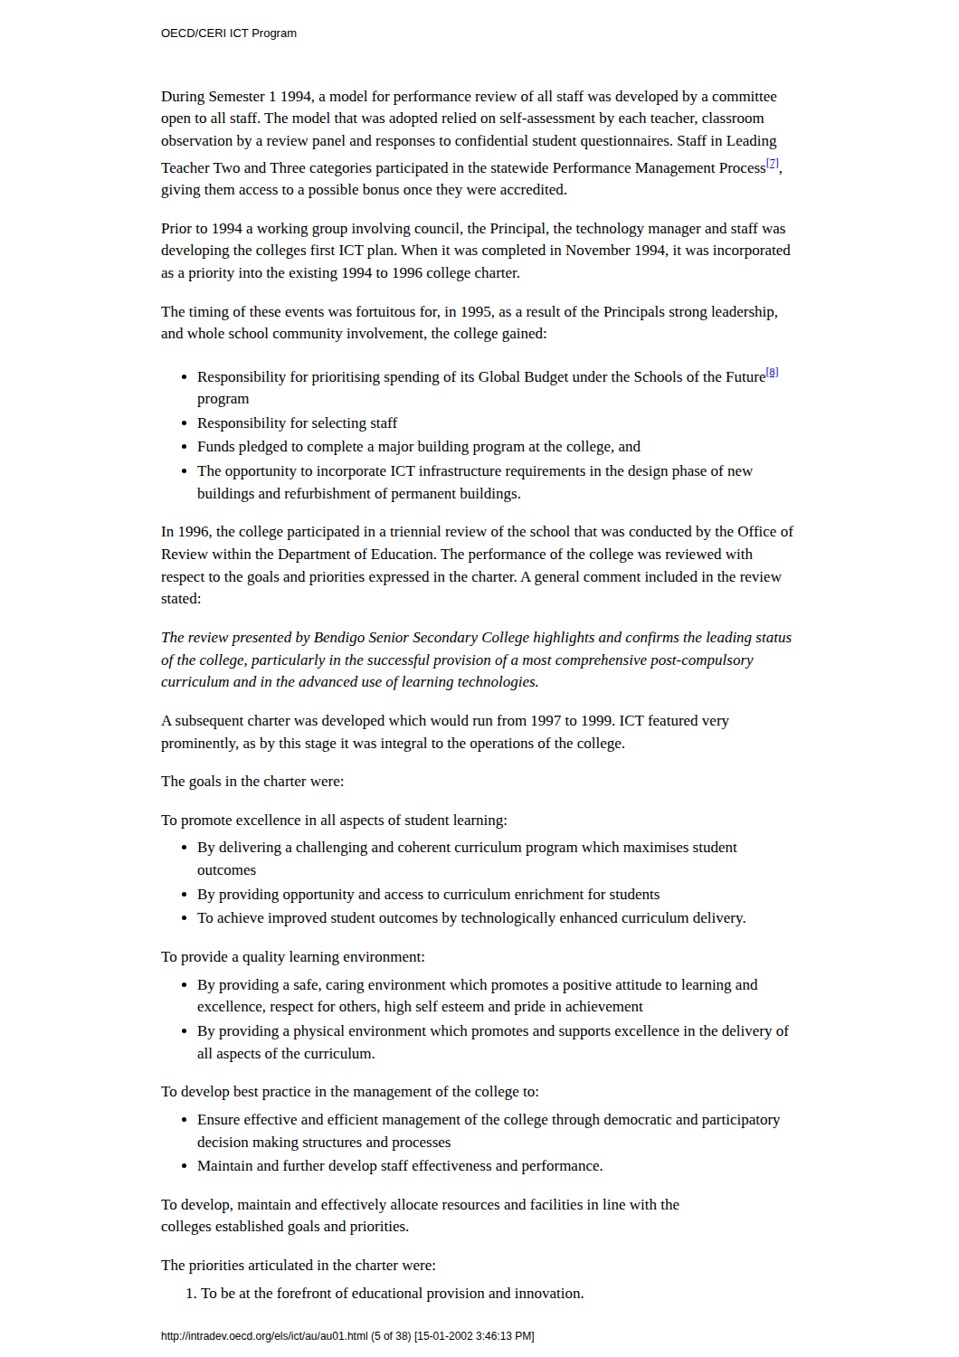OECD/CERI ICT Program
During Semester 1 1994, a model for performance review of all staff was developed by a committee open to all staff. The model that was adopted relied on self-assessment by each teacher, classroom observation by a review panel and responses to confidential student questionnaires. Staff in Leading Teacher Two and Three categories participated in the statewide Performance Management Process[7], giving them access to a possible bonus once they were accredited.
Prior to 1994 a working group involving council, the Principal, the technology manager and staff was developing the colleges first ICT plan. When it was completed in November 1994, it was incorporated as a priority into the existing 1994 to 1996 college charter.
The timing of these events was fortuitous for, in 1995, as a result of the Principals strong leadership, and whole school community involvement, the college gained:
Responsibility for prioritising spending of its Global Budget under the Schools of the Future[8] program
Responsibility for selecting staff
Funds pledged to complete a major building program at the college, and
The opportunity to incorporate ICT infrastructure requirements in the design phase of new buildings and refurbishment of permanent buildings.
In 1996, the college participated in a triennial review of the school that was conducted by the Office of Review within the Department of Education. The performance of the college was reviewed with respect to the goals and priorities expressed in the charter. A general comment included in the review stated:
The review presented by Bendigo Senior Secondary College highlights and confirms the leading status of the college, particularly in the successful provision of a most comprehensive post-compulsory curriculum and in the advanced use of learning technologies.
A subsequent charter was developed which would run from 1997 to 1999. ICT featured very prominently, as by this stage it was integral to the operations of the college.
The goals in the charter were:
To promote excellence in all aspects of student learning:
By delivering a challenging and coherent curriculum program which maximises student outcomes
By providing opportunity and access to curriculum enrichment for students
To achieve improved student outcomes by technologically enhanced curriculum delivery.
To provide a quality learning environment:
By providing a safe, caring environment which promotes a positive attitude to learning and excellence, respect for others, high self esteem and pride in achievement
By providing a physical environment which promotes and supports excellence in the delivery of all aspects of the curriculum.
To develop best practice in the management of the college to:
Ensure effective and efficient management of the college through democratic and participatory decision making structures and processes
Maintain and further develop staff effectiveness and performance.
To develop, maintain and effectively allocate resources and facilities in line with the
colleges established goals and priorities.
The priorities articulated in the charter were:
To be at the forefront of educational provision and innovation.
http://intradev.oecd.org/els/ict/au/au01.html (5 of 38) [15-01-2002 3:46:13 PM]